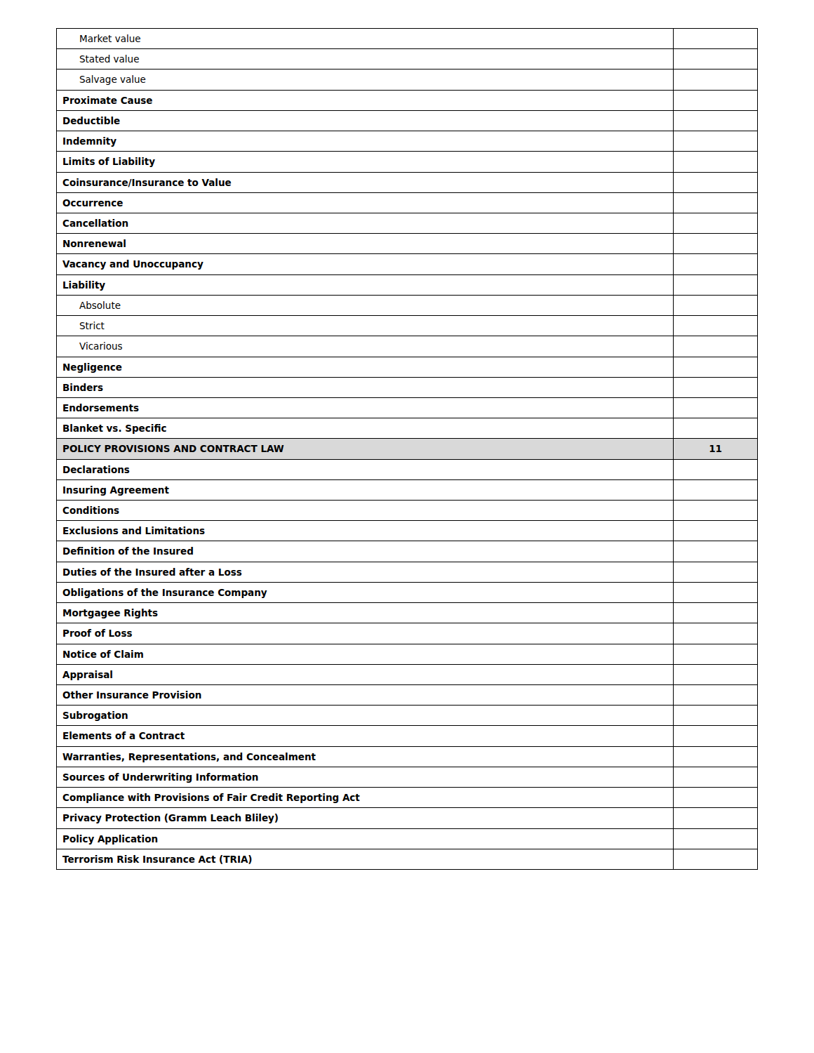| Market value | |
| Stated value | |
| Salvage value | |
| Proximate Cause | |
| Deductible | |
| Indemnity | |
| Limits of Liability | |
| Coinsurance/Insurance to Value | |
| Occurrence | |
| Cancellation | |
| Nonrenewal | |
| Vacancy and Unoccupancy | |
| Liability | |
| Absolute | |
| Strict | |
| Vicarious | |
| Negligence | |
| Binders | |
| Endorsements | |
| Blanket vs. Specific | |
| POLICY PROVISIONS AND CONTRACT LAW | 11 |
| Declarations | |
| Insuring Agreement | |
| Conditions | |
| Exclusions and Limitations | |
| Definition of the Insured | |
| Duties of the Insured after a Loss | |
| Obligations of the Insurance Company | |
| Mortgagee Rights | |
| Proof of Loss | |
| Notice of Claim | |
| Appraisal | |
| Other Insurance Provision | |
| Subrogation | |
| Elements of a Contract | |
| Warranties, Representations, and Concealment | |
| Sources of Underwriting Information | |
| Compliance with Provisions of Fair Credit Reporting Act | |
| Privacy Protection (Gramm Leach Bliley) | |
| Policy Application | |
| Terrorism Risk Insurance Act (TRIA) | |